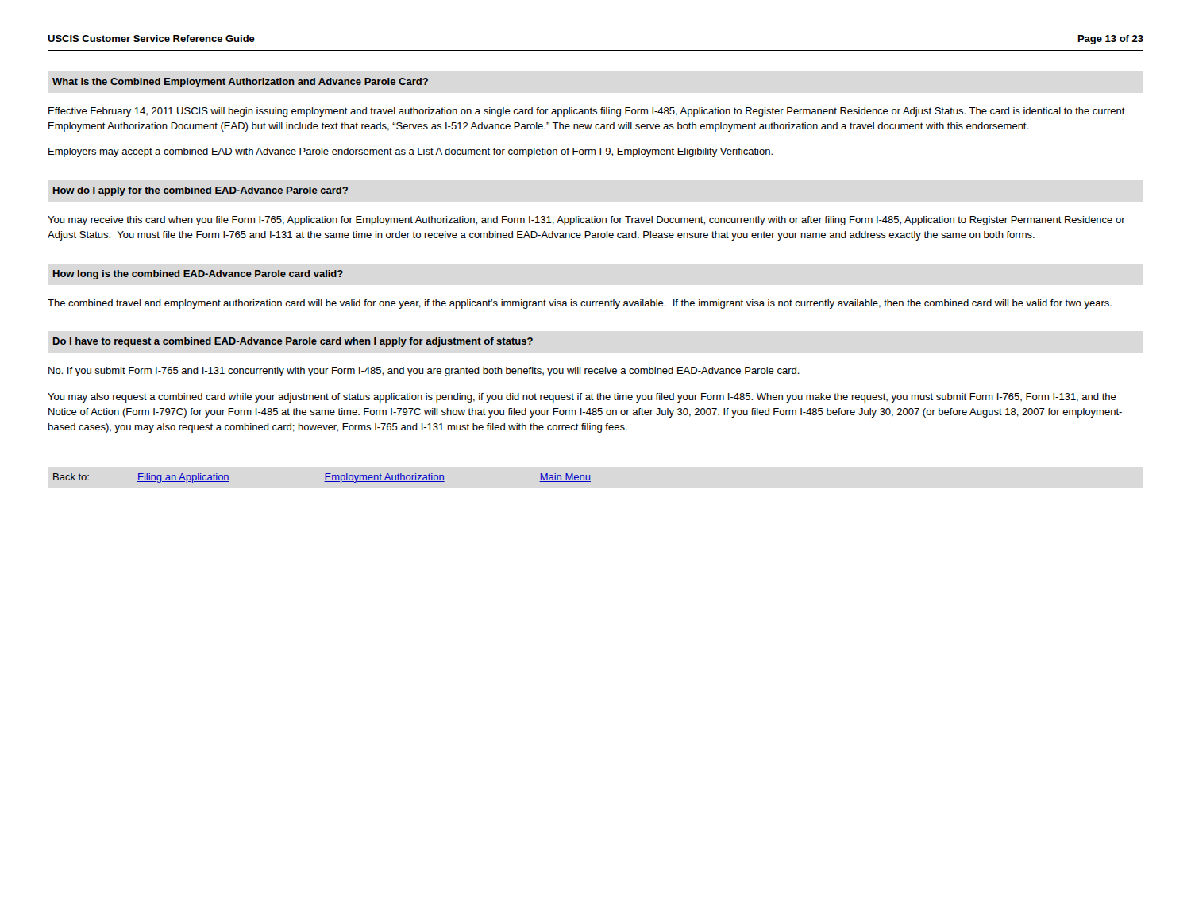USCIS Customer Service Reference Guide Page 13 of 23
What is the Combined Employment Authorization and Advance Parole Card?
Effective February 14, 2011 USCIS will begin issuing employment and travel authorization on a single card for applicants filing Form I-485, Application to Register Permanent Residence or Adjust Status. The card is identical to the current Employment Authorization Document (EAD) but will include text that reads, “Serves as I-512 Advance Parole.” The new card will serve as both employment authorization and a travel document with this endorsement.
Employers may accept a combined EAD with Advance Parole endorsement as a List A document for completion of Form I-9, Employment Eligibility Verification.
How do I apply for the combined EAD-Advance Parole card?
You may receive this card when you file Form I-765, Application for Employment Authorization, and Form I-131, Application for Travel Document, concurrently with or after filing Form I-485, Application to Register Permanent Residence or Adjust Status. You must file the Form I-765 and I-131 at the same time in order to receive a combined EAD-Advance Parole card. Please ensure that you enter your name and address exactly the same on both forms.
How long is the combined EAD-Advance Parole card valid?
The combined travel and employment authorization card will be valid for one year, if the applicant’s immigrant visa is currently available. If the immigrant visa is not currently available, then the combined card will be valid for two years.
Do I have to request a combined EAD-Advance Parole card when I apply for adjustment of status?
No. If you submit Form I-765 and I-131 concurrently with your Form I-485, and you are granted both benefits, you will receive a combined EAD-Advance Parole card.
You may also request a combined card while your adjustment of status application is pending, if you did not request if at the time you filed your Form I-485. When you make the request, you must submit Form I-765, Form I-131, and the Notice of Action (Form I-797C) for your Form I-485 at the same time. Form I-797C will show that you filed your Form I-485 on or after July 30, 2007. If you filed Form I-485 before July 30, 2007 (or before August 18, 2007 for employment-based cases), you may also request a combined card; however, Forms I-765 and I-131 must be filed with the correct filing fees.
Back to: Filing an Application Employment Authorization Main Menu